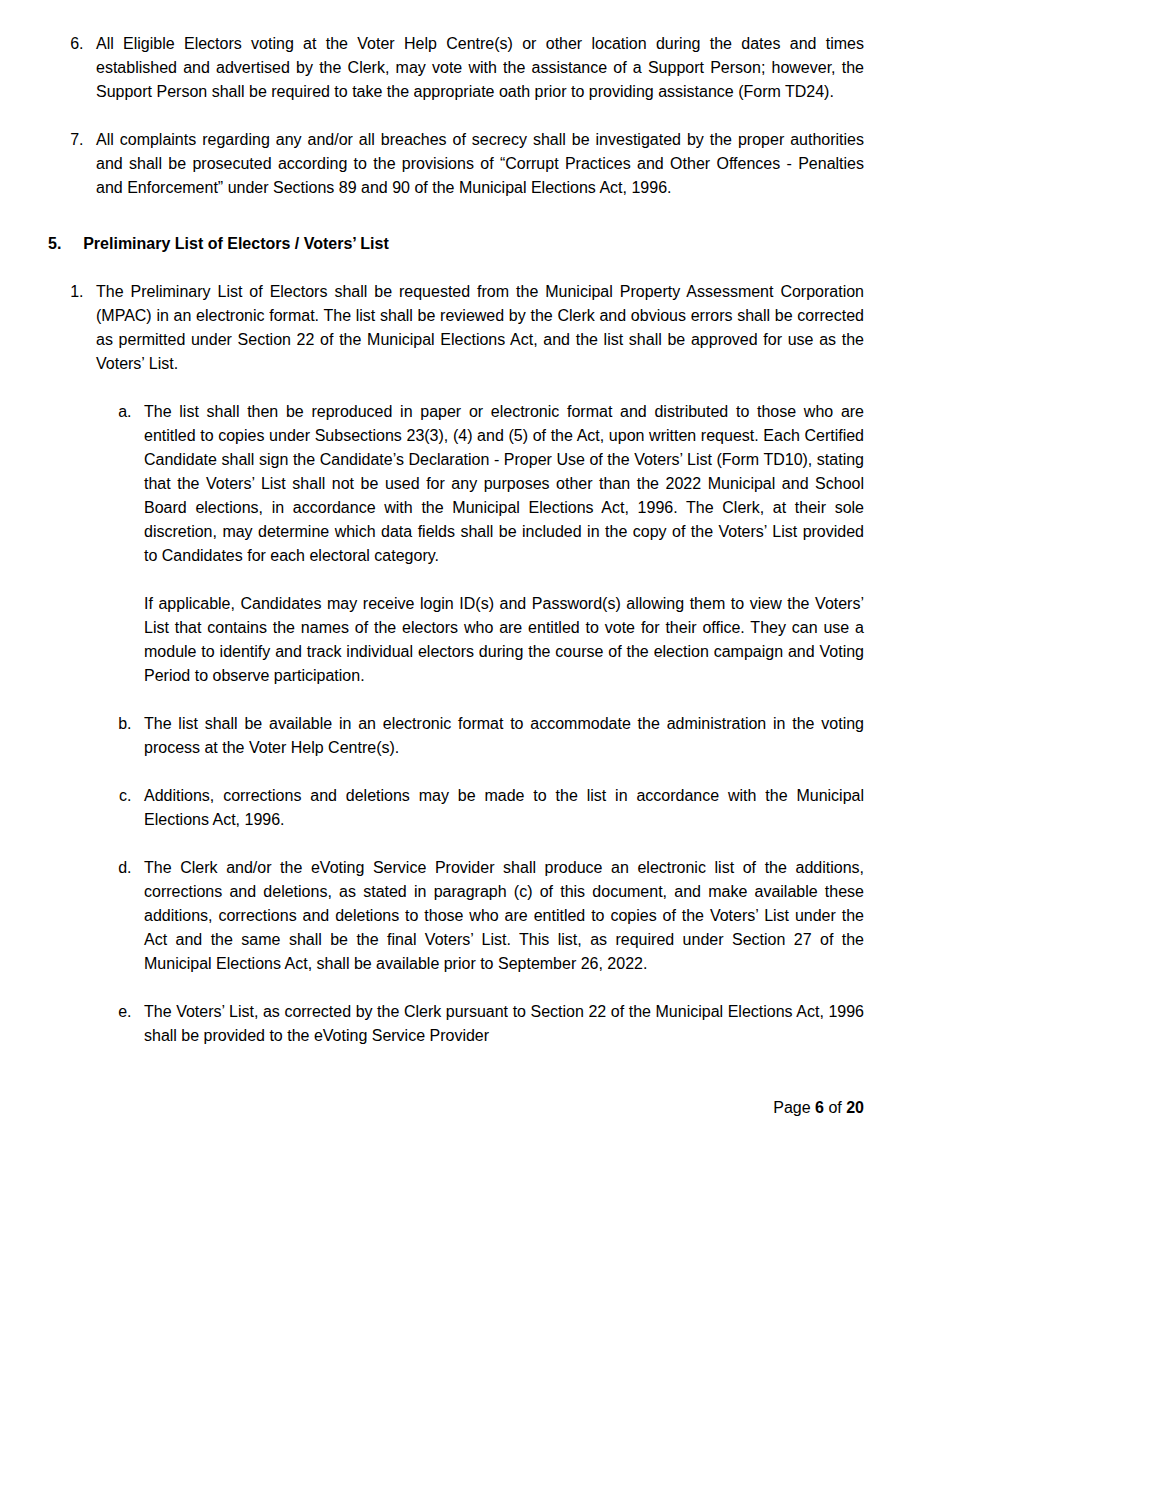All Eligible Electors voting at the Voter Help Centre(s) or other location during the dates and times established and advertised by the Clerk, may vote with the assistance of a Support Person; however, the Support Person shall be required to take the appropriate oath prior to providing assistance (Form TD24).
All complaints regarding any and/or all breaches of secrecy shall be investigated by the proper authorities and shall be prosecuted according to the provisions of “Corrupt Practices and Other Offences - Penalties and Enforcement” under Sections 89 and 90 of the Municipal Elections Act, 1996.
5. Preliminary List of Electors / Voters’ List
The Preliminary List of Electors shall be requested from the Municipal Property Assessment Corporation (MPAC) in an electronic format. The list shall be reviewed by the Clerk and obvious errors shall be corrected as permitted under Section 22 of the Municipal Elections Act, and the list shall be approved for use as the Voters’ List.
The list shall then be reproduced in paper or electronic format and distributed to those who are entitled to copies under Subsections 23(3), (4) and (5) of the Act, upon written request. Each Certified Candidate shall sign the Candidate’s Declaration - Proper Use of the Voters’ List (Form TD10), stating that the Voters’ List shall not be used for any purposes other than the 2022 Municipal and School Board elections, in accordance with the Municipal Elections Act, 1996. The Clerk, at their sole discretion, may determine which data fields shall be included in the copy of the Voters’ List provided to Candidates for each electoral category.
If applicable, Candidates may receive login ID(s) and Password(s) allowing them to view the Voters’ List that contains the names of the electors who are entitled to vote for their office. They can use a module to identify and track individual electors during the course of the election campaign and Voting Period to observe participation.
The list shall be available in an electronic format to accommodate the administration in the voting process at the Voter Help Centre(s).
Additions, corrections and deletions may be made to the list in accordance with the Municipal Elections Act, 1996.
The Clerk and/or the eVoting Service Provider shall produce an electronic list of the additions, corrections and deletions, as stated in paragraph (c) of this document, and make available these additions, corrections and deletions to those who are entitled to copies of the Voters’ List under the Act and the same shall be the final Voters’ List. This list, as required under Section 27 of the Municipal Elections Act, shall be available prior to September 26, 2022.
The Voters’ List, as corrected by the Clerk pursuant to Section 22 of the Municipal Elections Act, 1996 shall be provided to the eVoting Service Provider
Page 6 of 20